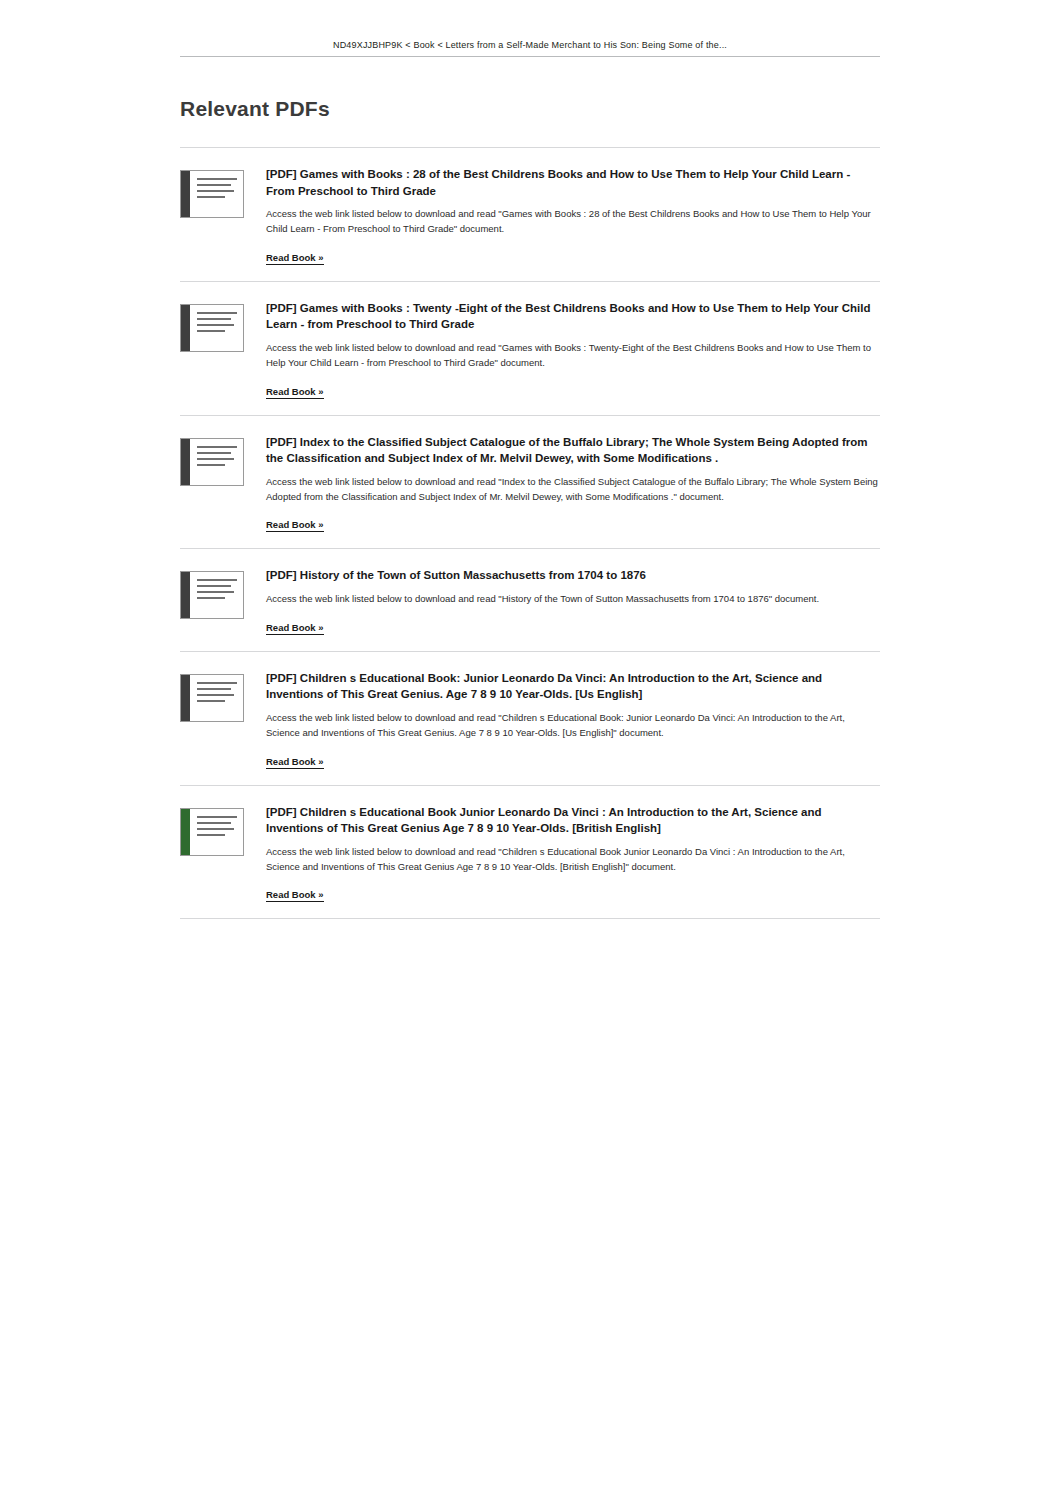ND49XJJBHP9K < Book < Letters from a Self-Made Merchant to His Son: Being Some of the...
Relevant PDFs
[PDF] Games with Books : 28 of the Best Childrens Books and How to Use Them to Help Your Child Learn - From Preschool to Third Grade
Access the web link listed below to download and read "Games with Books : 28 of the Best Childrens Books and How to Use Them to Help Your Child Learn - From Preschool to Third Grade" document.
Read Book »
[PDF] Games with Books : Twenty -Eight of the Best Childrens Books and How to Use Them to Help Your Child Learn - from Preschool to Third Grade
Access the web link listed below to download and read "Games with Books : Twenty-Eight of the Best Childrens Books and How to Use Them to Help Your Child Learn - from Preschool to Third Grade" document.
Read Book »
[PDF] Index to the Classified Subject Catalogue of the Buffalo Library; The Whole System Being Adopted from the Classification and Subject Index of Mr. Melvil Dewey, with Some Modifications .
Access the web link listed below to download and read "Index to the Classified Subject Catalogue of the Buffalo Library; The Whole System Being Adopted from the Classification and Subject Index of Mr. Melvil Dewey, with Some Modifications ." document.
Read Book »
[PDF] History of the Town of Sutton Massachusetts from 1704 to 1876
Access the web link listed below to download and read "History of the Town of Sutton Massachusetts from 1704 to 1876" document.
Read Book »
[PDF] Children s Educational Book: Junior Leonardo Da Vinci: An Introduction to the Art, Science and Inventions of This Great Genius. Age 7 8 9 10 Year-Olds. [Us English]
Access the web link listed below to download and read "Children s Educational Book: Junior Leonardo Da Vinci: An Introduction to the Art, Science and Inventions of This Great Genius. Age 7 8 9 10 Year-Olds. [Us English]" document.
Read Book »
[PDF] Children s Educational Book Junior Leonardo Da Vinci : An Introduction to the Art, Science and Inventions of This Great Genius Age 7 8 9 10 Year-Olds. [British English]
Access the web link listed below to download and read "Children s Educational Book Junior Leonardo Da Vinci : An Introduction to the Art, Science and Inventions of This Great Genius Age 7 8 9 10 Year-Olds. [British English]" document.
Read Book »